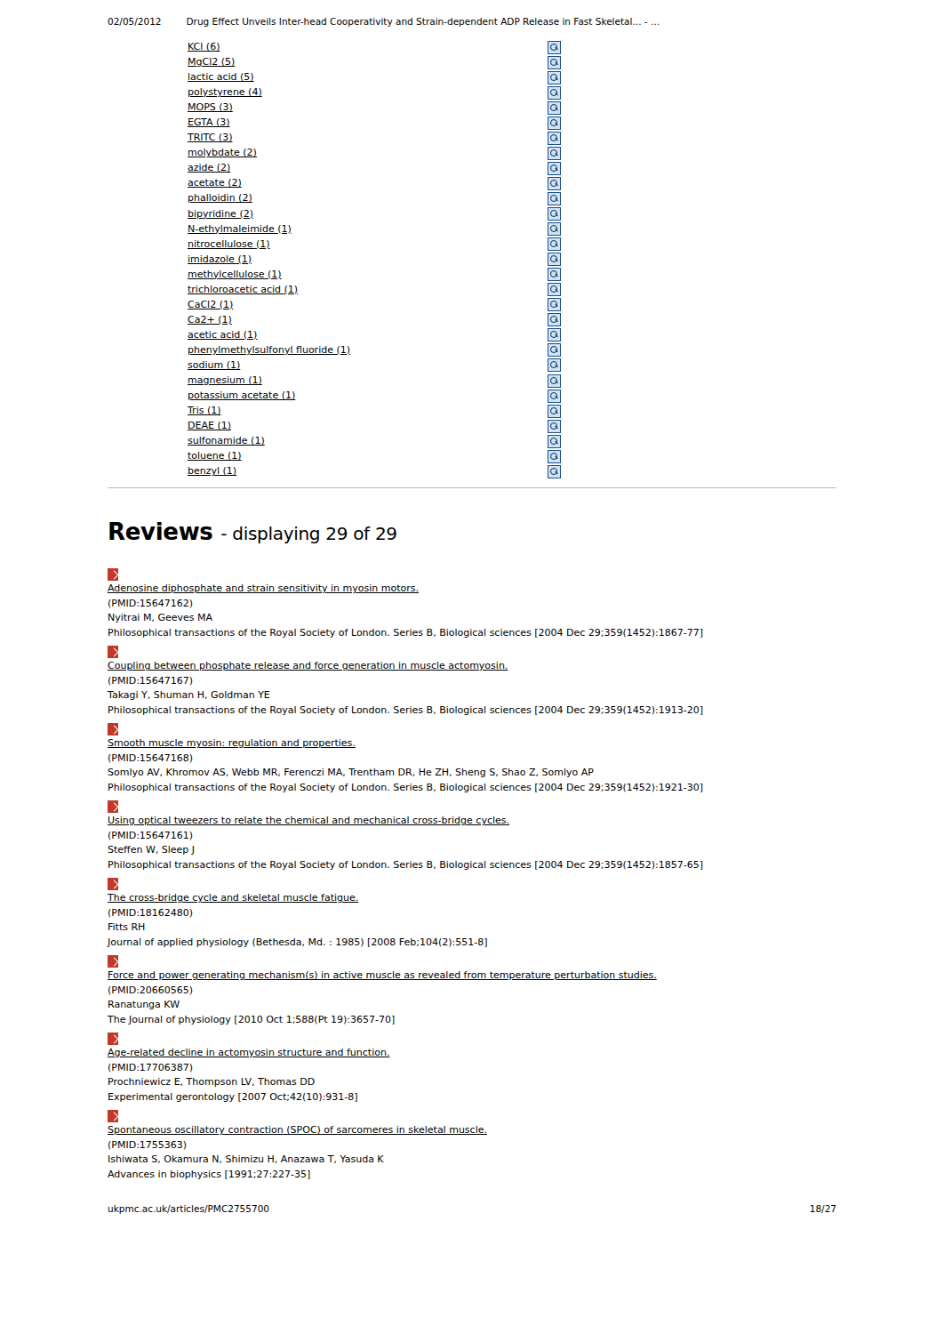02/05/2012 Drug Effect Unveils Inter-head Cooperativity and Strain-dependent ADP Release in Fast Skeletal... - …
| KCl (6) | |
| MgCl2 (5) | |
| lactic acid (5) | |
| polystyrene (4) | |
| MOPS (3) | |
| EGTA (3) | |
| TRITC (3) | |
| molybdate (2) | |
| azide (2) | |
| acetate (2) | |
| phalloidin (2) | |
| bipyridine (2) | |
| N-ethylmaleimide (1) | |
| nitrocellulose (1) | |
| imidazole (1) | |
| methylcellulose (1) | |
| trichloroacetic acid (1) | |
| CaCl2 (1) | |
| Ca2+ (1) | |
| acetic acid (1) | |
| phenylmethylsulfonyl fluoride (1) | |
| sodium (1) | |
| magnesium (1) | |
| potassium acetate (1) | |
| Tris (1) | |
| DEAE (1) | |
| sulfonamide (1) | |
| toluene (1) | |
| benzyl (1) | |
Reviews - displaying 29 of 29
Adenosine diphosphate and strain sensitivity in myosin motors.
(PMID:15647162)
Nyitrai M, Geeves MA
Philosophical transactions of the Royal Society of London. Series B, Biological sciences [2004 Dec 29;359(1452):1867-77]
Coupling between phosphate release and force generation in muscle actomyosin.
(PMID:15647167)
Takagi Y, Shuman H, Goldman YE
Philosophical transactions of the Royal Society of London. Series B, Biological sciences [2004 Dec 29;359(1452):1913-20]
Smooth muscle myosin: regulation and properties.
(PMID:15647168)
Somlyo AV, Khromov AS, Webb MR, Ferenczi MA, Trentham DR, He ZH, Sheng S, Shao Z, Somlyo AP
Philosophical transactions of the Royal Society of London. Series B, Biological sciences [2004 Dec 29;359(1452):1921-30]
Using optical tweezers to relate the chemical and mechanical cross-bridge cycles.
(PMID:15647161)
Steffen W, Sleep J
Philosophical transactions of the Royal Society of London. Series B, Biological sciences [2004 Dec 29;359(1452):1857-65]
The cross-bridge cycle and skeletal muscle fatigue.
(PMID:18162480)
Fitts RH
Journal of applied physiology (Bethesda, Md. : 1985) [2008 Feb;104(2):551-8]
Force and power generating mechanism(s) in active muscle as revealed from temperature perturbation studies.
(PMID:20660565)
Ranatunga KW
The Journal of physiology [2010 Oct 1;588(Pt 19):3657-70]
Age-related decline in actomyosin structure and function.
(PMID:17706387)
Prochniewicz E, Thompson LV, Thomas DD
Experimental gerontology [2007 Oct;42(10):931-8]
Spontaneous oscillatory contraction (SPOC) of sarcomeres in skeletal muscle.
(PMID:1755363)
Ishiwata S, Okamura N, Shimizu H, Anazawa T, Yasuda K
Advances in biophysics [1991;27:227-35]
ukpmc.ac.uk/articles/PMC2755700 18/27